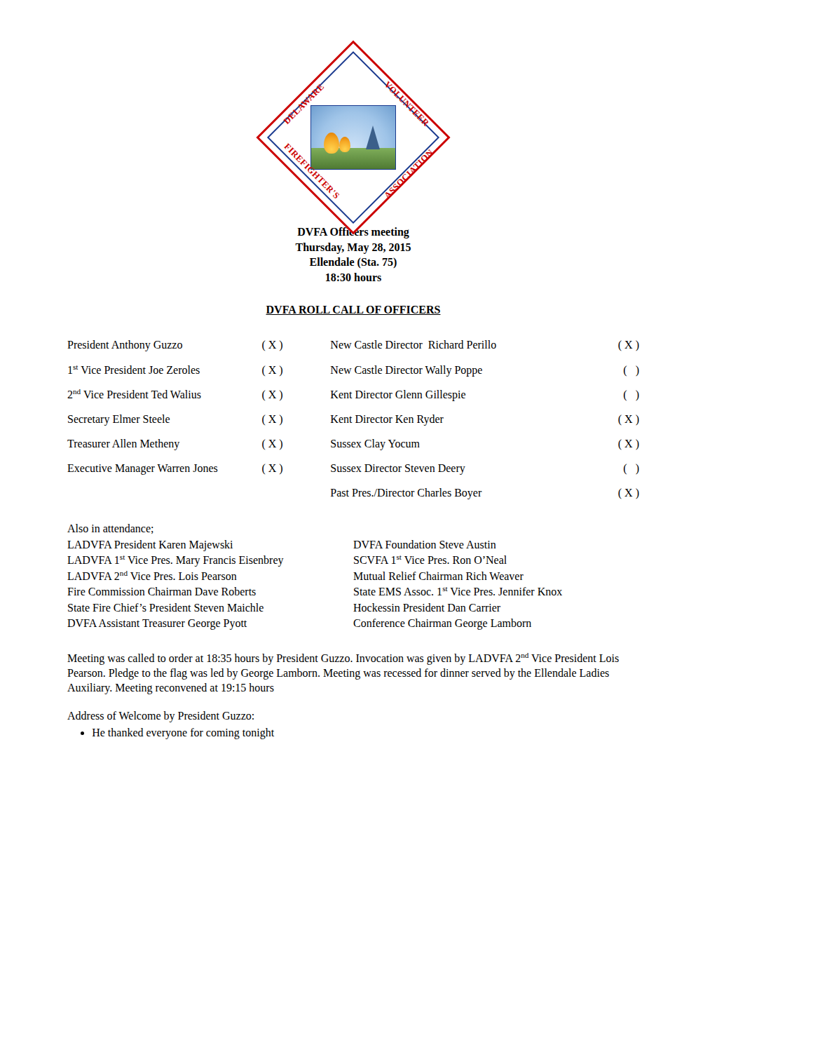DELAWARE VOLUNTEER FIREFIGHTER'S ASSOCIATION
DVFA Officers meeting
Thursday, May 28, 2015
Ellendale (Sta. 75)
18:30 hours
DVFA ROLL CALL OF OFFICERS
| President Anthony Guzzo | ( X ) | New Castle Director Richard Perillo | ( X ) |
| 1 st Vice President Joe Zeroles | ( X ) | New Castle Director Wally Poppe | ( ) |
| 2 nd Vice President Ted Walius | ( X ) | Kent Director Glenn Gillespie | ( ) |
| Secretary Elmer Steele | ( X ) | Kent Director Ken Ryder | ( X ) |
| Treasurer Allen Metheny | ( X ) | Sussex Clay Yocum | ( X ) |
| Executive Manager Warren Jones | ( X ) | Sussex Director Steven Deery | ( ) |
| | | Past Pres./Director Charles Boyer | ( X ) |
Also in attendance;
| LADVFA President Karen Majewski | DVFA Foundation Steve Austin |
| LADVFA 1 st Vice Pres. Mary Francis Eisenbrey | SCVFA 1 st Vice Pres. Ron O’Neal |
| LADVFA 2 nd Vice Pres. Lois Pearson | Mutual Relief Chairman Rich Weaver |
| Fire Commission Chairman Dave Roberts | State EMS Assoc. 1 st Vice Pres. Jennifer Knox |
| State Fire Chief’s President Steven Maichle | Hockessin President Dan Carrier |
| DVFA Assistant Treasurer George Pyott | Conference Chairman George Lamborn |
Meeting was called to order at 18:35 hours by President Guzzo. Invocation was given by LADVFA 2nd Vice President Lois Pearson. Pledge to the flag was led by George Lamborn. Meeting was recessed for dinner served by the Ellendale Ladies Auxiliary. Meeting reconvened at 19:15 hours
Address of Welcome by President Guzzo:
He thanked everyone for coming tonight